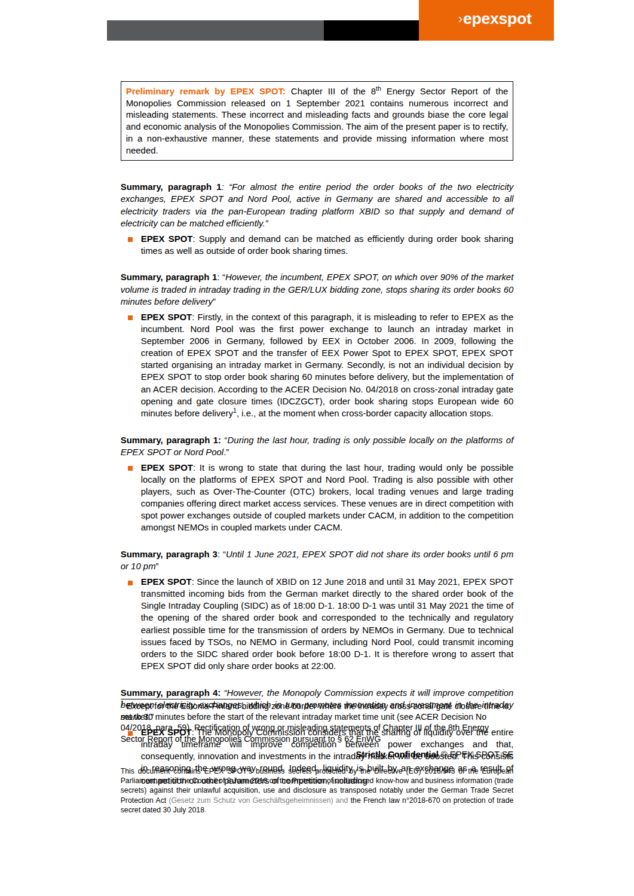›epexspot
Preliminary remark by EPEX SPOT: Chapter III of the 8th Energy Sector Report of the Monopolies Commission released on 1 September 2021 contains numerous incorrect and misleading statements. These incorrect and misleading facts and grounds biase the core legal and economic analysis of the Monopolies Commission. The aim of the present paper is to rectify, in a non-exhaustive manner, these statements and provide missing information where most needed.
Summary, paragraph 1: “For almost the entire period the order books of the two electricity exchanges, EPEX SPOT and Nord Pool, active in Germany are shared and accessible to all electricity traders via the pan-European trading platform XBID so that supply and demand of electricity can be matched efficiently.”
EPEX SPOT: Supply and demand can be matched as efficiently during order book sharing times as well as outside of order book sharing times.
Summary, paragraph 1: “However, the incumbent, EPEX SPOT, on which over 90% of the market volume is traded in intraday trading in the GER/LUX bidding zone, stops sharing its order books 60 minutes before delivery”
EPEX SPOT: Firstly, in the context of this paragraph, it is misleading to refer to EPEX as the incumbent. Nord Pool was the first power exchange to launch an intraday market in September 2006 in Germany, followed by EEX in October 2006. In 2009, following the creation of EPEX SPOT and the transfer of EEX Power Spot to EPEX SPOT, EPEX SPOT started organising an intraday market in Germany. Secondly, is not an individual decision by EPEX SPOT to stop order book sharing 60 minutes before delivery, but the implementation of an ACER decision. According to the ACER Decision No. 04/2018 on cross-zonal intraday gate opening and gate closure times (IDCZGCT), order book sharing stops European wide 60 minutes before delivery1, i.e., at the moment when cross-border capacity allocation stops.
Summary, paragraph 1: “During the last hour, trading is only possible locally on the platforms of EPEX SPOT or Nord Pool.”
EPEX SPOT: It is wrong to state that during the last hour, trading would only be possible locally on the platforms of EPEX SPOT and Nord Pool. Trading is also possible with other players, such as Over-The-Counter (OTC) brokers, local trading venues and large trading companies offering direct market access services. These venues are in direct competition with spot power exchanges outside of coupled markets under CACM, in addition to the competition amongst NEMOs in coupled markets under CACM.
Summary, paragraph 3: “Until 1 June 2021, EPEX SPOT did not share its order books until 6 pm or 10 pm”
EPEX SPOT: Since the launch of XBID on 12 June 2018 and until 31 May 2021, EPEX SPOT transmitted incoming bids from the German market directly to the shared order book of the Single Intraday Coupling (SIDC) as of 18:00 D-1. 18:00 D-1 was until 31 May 2021 the time of the opening of the shared order book and corresponded to the technically and regulatory earliest possible time for the transmission of orders by NEMOs in Germany. Due to technical issues faced by TSOs, no NEMO in Germany, including Nord Pool, could transmit incoming orders to the SIDC shared order book before 18:00 D-1. It is therefore wrong to assert that EPEX SPOT did only share order books at 22:00.
Summary, paragraph 4: “However, the Monopoly Commission expects it will improve competition between electricity exchanges, which in turn promotes innovation and investment in the intraday market.”
EPEX SPOT: The Monopoly Commission considers that the sharing of liquidity over the entire intraday timeframe will improve competition between power exchanges and that, consequently, innovation and investments in the intraday market will be boosted. This consists in reasoning the wrong way round. Indeed, liquidity is built by an exchange as a result of competition on other parameters of competition, including
1 Except for the Estonia-Finland bidding zone border where the intraday cross-zonal gate closure time is set to 30 minutes before the start of the relevant intraday market time unit (see ACER Decision No 04/2018, para. 59). Rectification of wrong or misleading statements of Chapter III of the 8th Energy Sector Report of the Monopolies Commission pursuant to § 62 EnWG
Strictly Confidential © EPEX SPOT SE
This document contains EPEX SPOT’s business secrets protected by the Directive (EU) 2016/943 of the European Parliament and of the Council of 8 June 2016 on the Protection of undisclosed know-how and business information (trade secrets) against their unlawful acquisition, use and disclosure as transposed notably under the German Trade Secret Protection Act (Gesetz zum Schutz von Geschäftsgeheimnissen) and the French law n°2018-670 on protection of trade secret dated 30 July 2018.